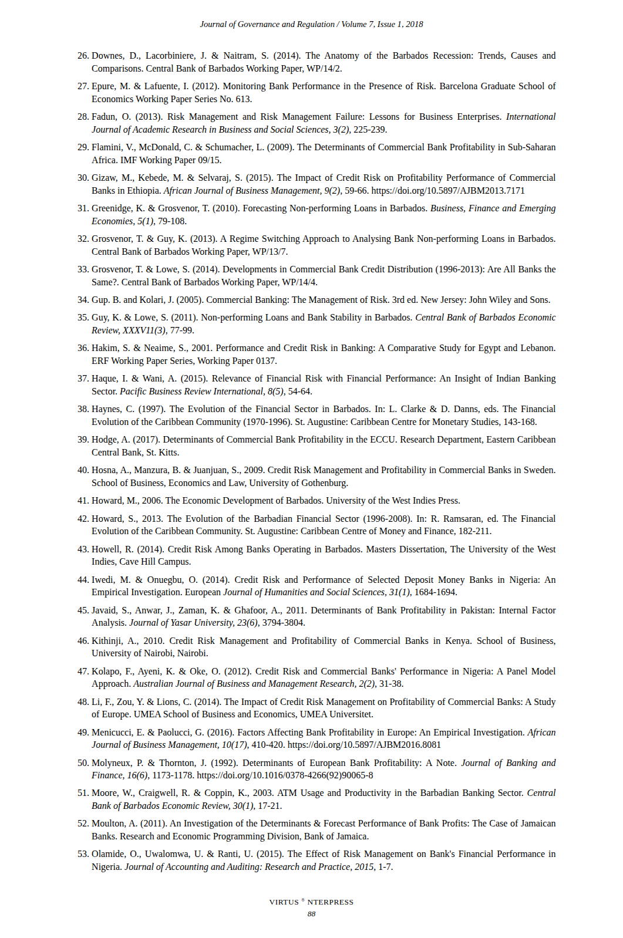Journal of Governance and Regulation / Volume 7, Issue 1, 2018
Downes, D., Lacorbiniere, J. & Naitram, S. (2014). The Anatomy of the Barbados Recession: Trends, Causes and Comparisons. Central Bank of Barbados Working Paper, WP/14/2.
Epure, M. & Lafuente, I. (2012). Monitoring Bank Performance in the Presence of Risk. Barcelona Graduate School of Economics Working Paper Series No. 613.
Fadun, O. (2013). Risk Management and Risk Management Failure: Lessons for Business Enterprises. International Journal of Academic Research in Business and Social Sciences, 3(2), 225-239.
Flamini, V., McDonald, C. & Schumacher, L. (2009). The Determinants of Commercial Bank Profitability in Sub-Saharan Africa. IMF Working Paper 09/15.
Gizaw, M., Kebede, M. & Selvaraj, S. (2015). The Impact of Credit Risk on Profitability Performance of Commercial Banks in Ethiopia. African Journal of Business Management, 9(2), 59-66. https://doi.org/10.5897/AJBM2013.7171
Greenidge, K. & Grosvenor, T. (2010). Forecasting Non-performing Loans in Barbados. Business, Finance and Emerging Economies, 5(1), 79-108.
Grosvenor, T. & Guy, K. (2013). A Regime Switching Approach to Analysing Bank Non-performing Loans in Barbados. Central Bank of Barbados Working Paper, WP/13/7.
Grosvenor, T. & Lowe, S. (2014). Developments in Commercial Bank Credit Distribution (1996-2013): Are All Banks the Same?. Central Bank of Barbados Working Paper, WP/14/4.
Gup. B. and Kolari, J. (2005). Commercial Banking: The Management of Risk. 3rd ed. New Jersey: John Wiley and Sons.
Guy, K. & Lowe, S. (2011). Non-performing Loans and Bank Stability in Barbados. Central Bank of Barbados Economic Review, XXXV11(3), 77-99.
Hakim, S. & Neaime, S., 2001. Performance and Credit Risk in Banking: A Comparative Study for Egypt and Lebanon. ERF Working Paper Series, Working Paper 0137.
Haque, I. & Wani, A. (2015). Relevance of Financial Risk with Financial Performance: An Insight of Indian Banking Sector. Pacific Business Review International, 8(5), 54-64.
Haynes, C. (1997). The Evolution of the Financial Sector in Barbados. In: L. Clarke & D. Danns, eds. The Financial Evolution of the Caribbean Community (1970-1996). St. Augustine: Caribbean Centre for Monetary Studies, 143-168.
Hodge, A. (2017). Determinants of Commercial Bank Profitability in the ECCU. Research Department, Eastern Caribbean Central Bank, St. Kitts.
Hosna, A., Manzura, B. & Juanjuan, S., 2009. Credit Risk Management and Profitability in Commercial Banks in Sweden. School of Business, Economics and Law, University of Gothenburg.
Howard, M., 2006. The Economic Development of Barbados. University of the West Indies Press.
Howard, S., 2013. The Evolution of the Barbadian Financial Sector (1996-2008). In: R. Ramsaran, ed. The Financial Evolution of the Caribbean Community. St. Augustine: Caribbean Centre of Money and Finance, 182-211.
Howell, R. (2014). Credit Risk Among Banks Operating in Barbados. Masters Dissertation, The University of the West Indies, Cave Hill Campus.
Iwedi, M. & Onuegbu, O. (2014). Credit Risk and Performance of Selected Deposit Money Banks in Nigeria: An Empirical Investigation. European Journal of Humanities and Social Sciences, 31(1), 1684-1694.
Javaid, S., Anwar, J., Zaman, K. & Ghafoor, A., 2011. Determinants of Bank Profitability in Pakistan: Internal Factor Analysis. Journal of Yasar University, 23(6), 3794-3804.
Kithinji, A., 2010. Credit Risk Management and Profitability of Commercial Banks in Kenya. School of Business, University of Nairobi, Nairobi.
Kolapo, F., Ayeni, K. & Oke, O. (2012). Credit Risk and Commercial Banks' Performance in Nigeria: A Panel Model Approach. Australian Journal of Business and Management Research, 2(2), 31-38.
Li, F., Zou, Y. & Lions, C. (2014). The Impact of Credit Risk Management on Profitability of Commercial Banks: A Study of Europe. UMEA School of Business and Economics, UMEA Universitet.
Menicucci, E. & Paolucci, G. (2016). Factors Affecting Bank Profitability in Europe: An Empirical Investigation. African Journal of Business Management, 10(17), 410-420. https://doi.org/10.5897/AJBM2016.8081
Molyneux, P. & Thornton, J. (1992). Determinants of European Bank Profitability: A Note. Journal of Banking and Finance, 16(6), 1173-1178. https://doi.org/10.1016/0378-4266(92)90065-8
Moore, W., Craigwell, R. & Coppin, K., 2003. ATM Usage and Productivity in the Barbadian Banking Sector. Central Bank of Barbados Economic Review, 30(1), 17-21.
Moulton, A. (2011). An Investigation of the Determinants & Forecast Performance of Bank Profits: The Case of Jamaican Banks. Research and Economic Programming Division, Bank of Jamaica.
Olamide, O., Uwalomwa, U. & Ranti, U. (2015). The Effect of Risk Management on Bank's Financial Performance in Nigeria. Journal of Accounting and Auditing: Research and Practice, 2015, 1-7.
VIRTUS ® NTERPRESS
88